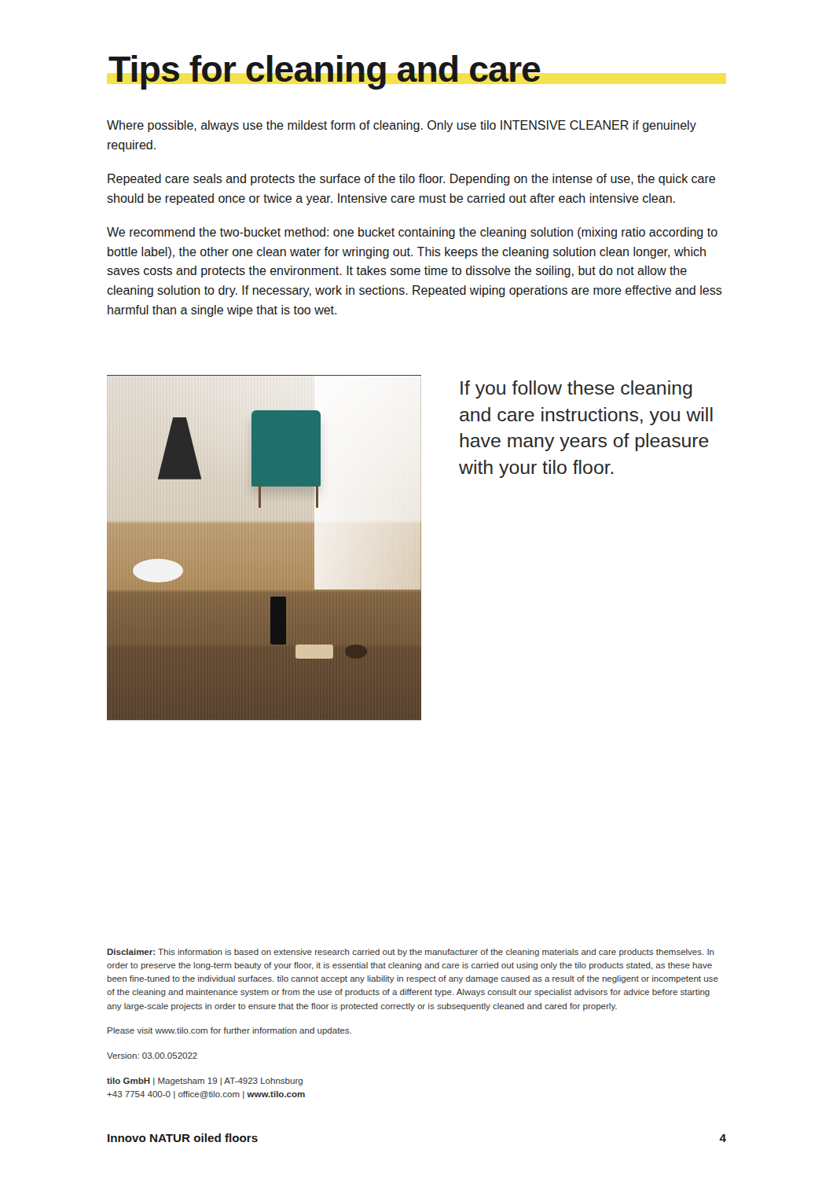Tips for cleaning and care
Where possible, always use the mildest form of cleaning. Only use tilo INTENSIVE CLEANER if genuinely required.
Repeated care seals and protects the surface of the tilo floor. Depending on the intense of use, the quick care should be repeated once or twice a year. Intensive care must be carried out after each intensive clean.
We recommend the two-bucket method: one bucket containing the cleaning solution (mixing ratio according to bottle label), the other one clean water for wringing out. This keeps the cleaning solution clean longer, which saves costs and protects the environment. It takes some time to dissolve the soiling, but do not allow the cleaning solution to dry. If necessary, work in sections. Repeated wiping operations are more effective and less harmful than a single wipe that is too wet.
If you follow these cleaning and care instructions, you will have many years of pleasure with your tilo floor.
Disclaimer: This information is based on extensive research carried out by the manufacturer of the cleaning materials and care products themselves. In order to preserve the long-term beauty of your floor, it is essential that cleaning and care is carried out using only the tilo products stated, as these have been fine-tuned to the individual surfaces. tilo cannot accept any liability in respect of any damage caused as a result of the negligent or incompetent use of the cleaning and maintenance system or from the use of products of a different type. Always consult our specialist advisors for advice before starting any large-scale projects in order to ensure that the floor is protected correctly or is subsequently cleaned and cared for properly.
Please visit www.tilo.com for further information and updates.
Version: 03.00.052022
tilo GmbH | Magetsham 19 | AT-4923 Lohnsburg
+43 7754 400-0 | office@tilo.com | www.tilo.com
Innovo NATUR oiled floors 4